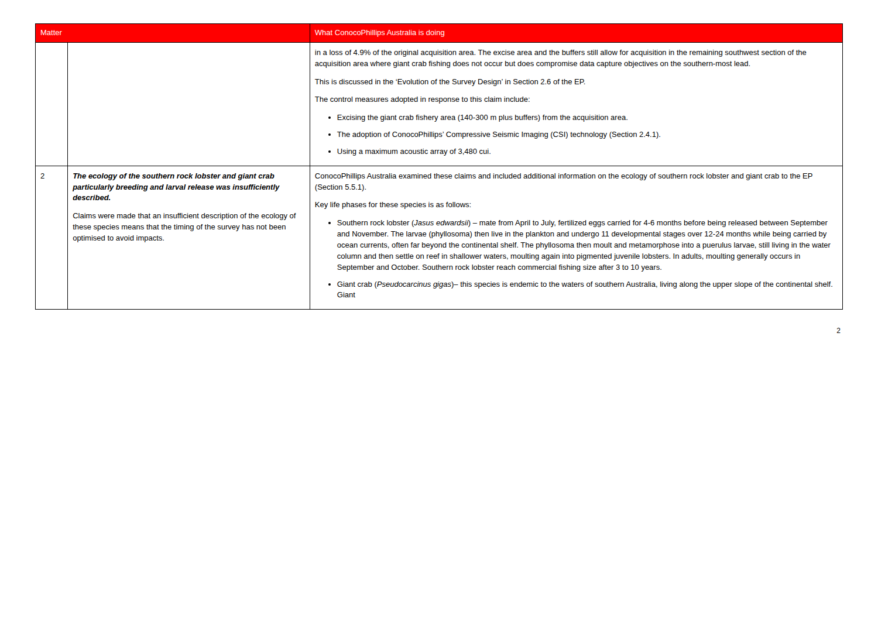| Matter | What ConocoPhillips Australia is doing |
| --- | --- |
| | | in a loss of 4.9% of the original acquisition area. The excise area and the buffers still allow for acquisition in the remaining southwest section of the acquisition area where giant crab fishing does not occur but does compromise data capture objectives on the southern-most lead. This is discussed in the ‘Evolution of the Survey Design’ in Section 2.6 of the EP. The control measures adopted in response to this claim include: Excising the giant crab fishery area (140-300 m plus buffers) from the acquisition area. The adoption of ConocoPhillips’ Compressive Seismic Imaging (CSI) technology (Section 2.4.1). Using a maximum acoustic array of 3,480 cui. |
| 2 | The ecology of the southern rock lobster and giant crab particularly breeding and larval release was insufficiently described. Claims were made that an insufficient description of the ecology of these species means that the timing of the survey has not been optimised to avoid impacts. | ConocoPhillips Australia examined these claims and included additional information on the ecology of southern rock lobster and giant crab to the EP (Section 5.5.1). Key life phases for these species is as follows: Southern rock lobster ( Jasus edwardsii ) – mate from April to July, fertilized eggs carried for 4-6 months before being released between September and November. The larvae (phyllosoma) then live in the plankton and undergo 11 developmental stages over 12-24 months while being carried by ocean currents, often far beyond the continental shelf. The phyllosoma then moult and metamorphose into a puerulus larvae, still living in the water column and then settle on reef in shallower waters, moulting again into pigmented juvenile lobsters. In adults, moulting generally occurs in September and October. Southern rock lobster reach commercial fishing size after 3 to 10 years. Giant crab ( Pseudocarcinus gigas )– this species is endemic to the waters of southern Australia, living along the upper slope of the continental shelf. Giant |
2